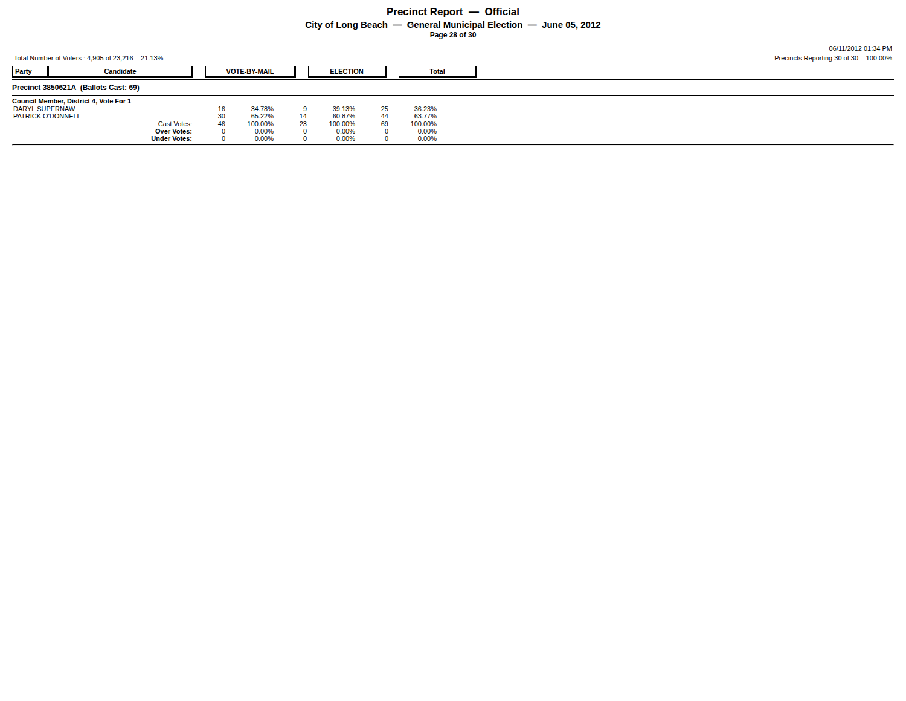Precinct Report — Official
City of Long Beach — General Municipal Election — June 05, 2012
Page 28 of 30
| | 06/11/2012 01:34 PM |
| Total Number of Voters : 4,905 of 23,216 = 21.13% | Precincts Reporting 30 of 30 = 100.00% |
| Party | Candidate | | VOTE-BY-MAIL | | ELECTION | | Total | |
Precinct 3850621A (Ballots Cast: 69)
Council Member, District 4, Vote For 1
| DARYL SUPERNAW | 16 | 34.78% | 9 | 39.13% | 25 | 36.23% | |
| PATRICK O'DONNELL | 30 | 65.22% | 14 | 60.87% | 44 | 63.77% | |
| Cast Votes: | 46 | 100.00% | 23 | 100.00% | 69 | 100.00% | |
| Over Votes: | 0 | 0.00% | 0 | 0.00% | 0 | 0.00% | |
| Under Votes: | 0 | 0.00% | 0 | 0.00% | 0 | 0.00% | |